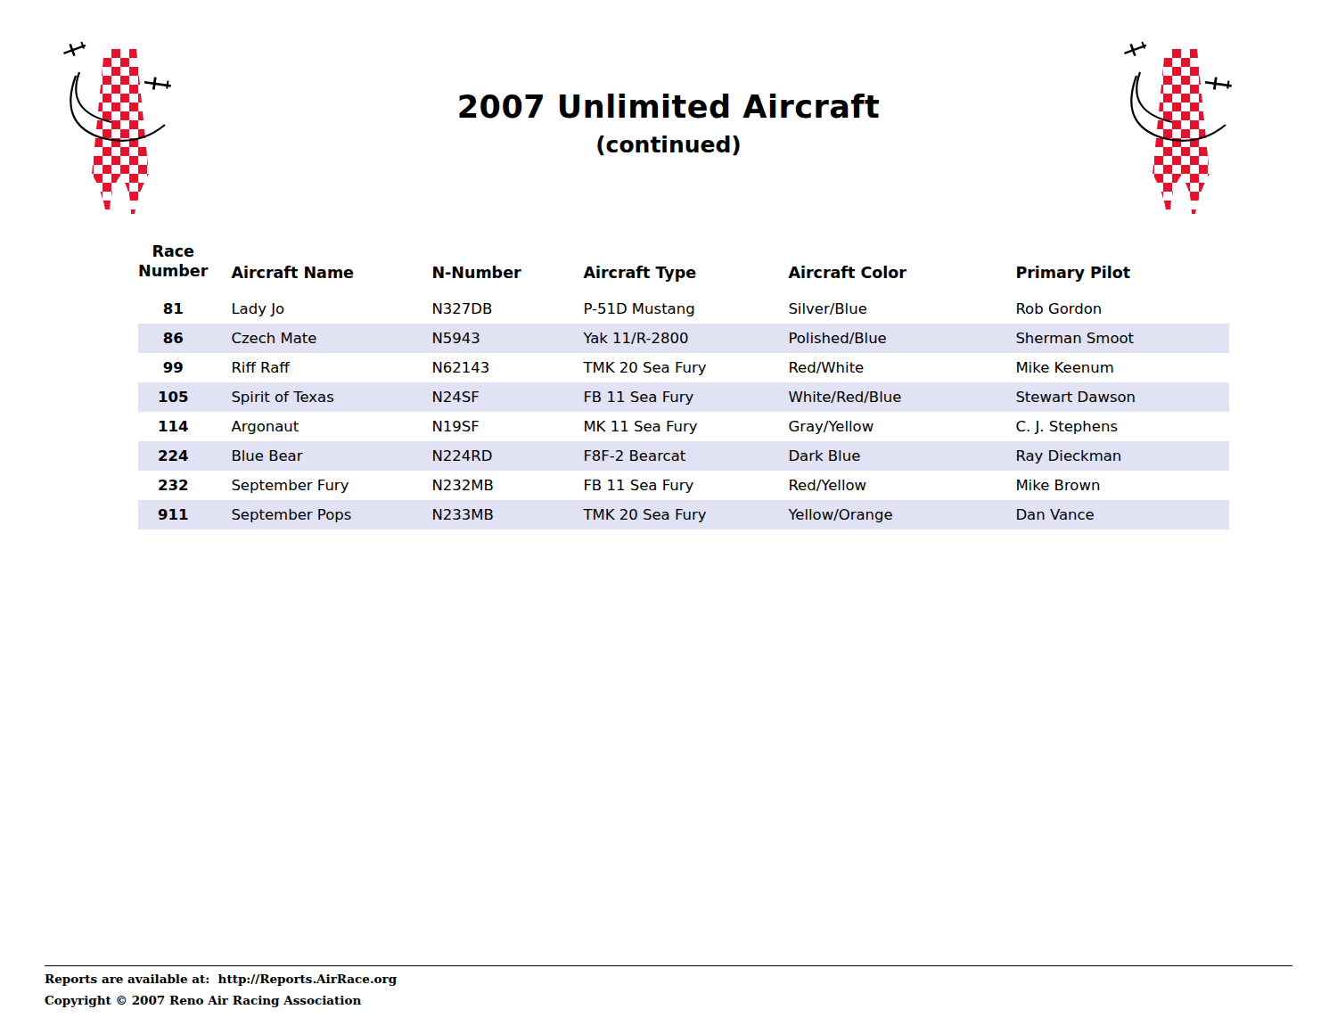2007 Unlimited Aircraft
(continued)
| Race Number | Aircraft Name | N-Number | Aircraft Type | Aircraft Color | Primary Pilot |
| --- | --- | --- | --- | --- | --- |
| 81 | Lady Jo | N327DB | P-51D Mustang | Silver/Blue | Rob Gordon |
| 86 | Czech Mate | N5943 | Yak 11/R-2800 | Polished/Blue | Sherman Smoot |
| 99 | Riff Raff | N62143 | TMK 20 Sea Fury | Red/White | Mike Keenum |
| 105 | Spirit of Texas | N24SF | FB 11 Sea Fury | White/Red/Blue | Stewart Dawson |
| 114 | Argonaut | N19SF | MK 11 Sea Fury | Gray/Yellow | C. J. Stephens |
| 224 | Blue Bear | N224RD | F8F-2 Bearcat | Dark Blue | Ray Dieckman |
| 232 | September Fury | N232MB | FB 11 Sea Fury | Red/Yellow | Mike Brown |
| 911 | September Pops | N233MB | TMK 20 Sea Fury | Yellow/Orange | Dan Vance |
Reports are available at: http://Reports.AirRace.org
Copyright © 2007 Reno Air Racing Association